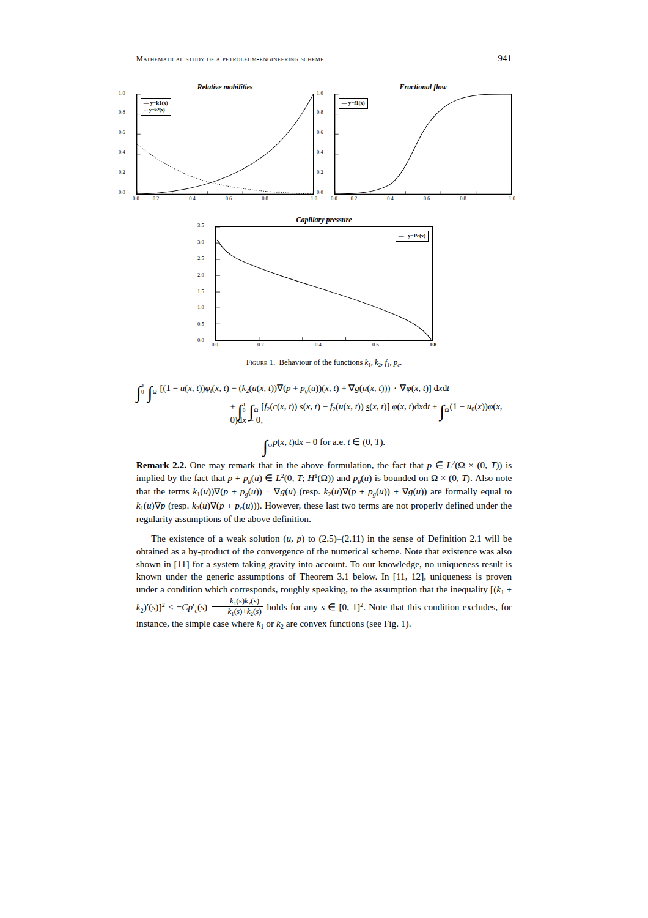Mathematical study of a petroleum-engineering scheme 941
Relative mobilities
— y=k1(x) ··· y=k2(x)
0.0 0.2 0.4 0.6 0.8 1.0
1.0 0.8 0.6 0.4 0.2 0.0
Fractional flow
— y=f1(x)
0.0 0.2 0.4 0.6 0.8 1.0
1.0 0.8 0.6 0.4 0.2 0.0
Capillary pressure
— y=Pc(x)
0.0 0.2 0.4 0.6 0.8 1.0
3.5 3.0 2.5 2.0 1.5 1.0 0.5 0.0
Figure 1. Behaviour of the functions k 1, k 2, f 1, pc.
∫T 0 ∫ Ω [(1 − u(x, t))φt(x, t) − (k 2(u(x, t))∇(p + pg(u))(x, t) + ∇g(u(x, t))) · ∇φ(x, t)] dxdt + ∫T 0 ∫ Ω [f 2(c(x, t)) s(x, t) − f 2(u(x, t)) s(x, t)] φ(x, t)dxdt + ∫ Ω(1 − u 0(x))φ(x, 0)dx = 0,
∫ Ωp(x, t)dx = 0 for a.e. t ∈ (0, T).
Remark 2.2. One may remark that in the above formulation, the fact that p ∈ L 2(Ω × (0, T)) is implied by the fact that p + pg(u) ∈ L 2(0, T; H 1(Ω)) and pg(u) is bounded on Ω × (0, T). Also note that the terms k 1(u))∇(p + pg(u)) − ∇g(u) (resp. k 2(u)∇(p + pg(u)) + ∇g(u)) are formally equal to k 1(u)∇p (resp. k 2(u)∇(p + pc(u))). However, these last two terms are not properly defined under the regularity assumptions of the above definition.
The existence of a weak solution (u, p) to (2.5)–(2.11) in the sense of Definition 2.1 will be obtained as a by-product of the convergence of the numerical scheme. Note that existence was also shown in [11] for a system taking gravity into account. To our knowledge, no uniqueness result is known under the generic assumptions of Theorem 3.1 below. In [11, 12], uniqueness is proven under a condition which corresponds, roughly speaking, to the assumption that the inequality [(k 1 + k 2)′(s)]2 ≤ −Cp′c(s) k 1(s)k 2(s) k 1(s)+k 2(s) holds for any s ∈ [0, 1]2. Note that this condition excludes, for instance, the simple case where k 1 or k 2 are convex functions (see Fig. 1).